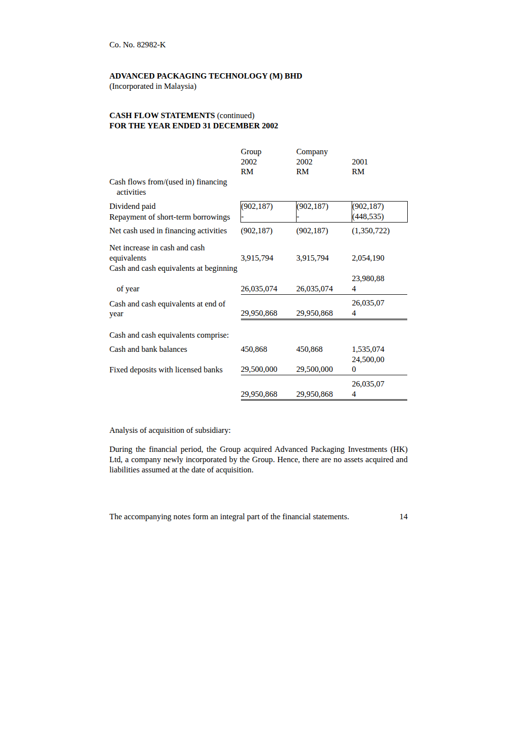Co. No. 82982-K
ADVANCED PACKAGING TECHNOLOGY (M) BHD
(Incorporated in Malaysia)
CASH FLOW STATEMENTS (continued)
FOR THE YEAR ENDED 31 DECEMBER 2002
| | Group | Company |
| | 2002 | 2002 | 2001 |
| | RM | RM | RM |
| Cash flows from/(used in) financing | | | |
| activities | | | |
| Dividend paid | (902,187) | (902,187) | (902,187) |
| Repayment of short-term borrowings | - | - | (448,535) |
| Net cash used in financing activities | (902,187) | (902,187) | (1,350,722) |
| Net increase in cash and cash equivalents | 3,915,794 | 3,915,794 | 2,054,190 |
| Cash and cash equivalents at beginning | | | |
| of year | 26,035,074 | 26,035,074 | 23,980,88 4 |
| Cash and cash equivalents at end of year | 29,950,868 | 29,950,868 | 26,035,07 4 |
| Cash and cash equivalents comprise: | | | |
| Cash and bank balances | 450,868 | 450,868 | 1,535,074 |
| Fixed deposits with licensed banks | 29,500,000 | 29,500,000 | 24,500,00 0 |
| | 29,950,868 | 29,950,868 | 26,035,07 4 |
Analysis of acquisition of subsidiary:
During the financial period, the Group acquired Advanced Packaging Investments (HK) Ltd, a company newly incorporated by the Group. Hence, there are no assets acquired and liabilities assumed at the date of acquisition.
The accompanying notes form an integral part of the financial statements. 14